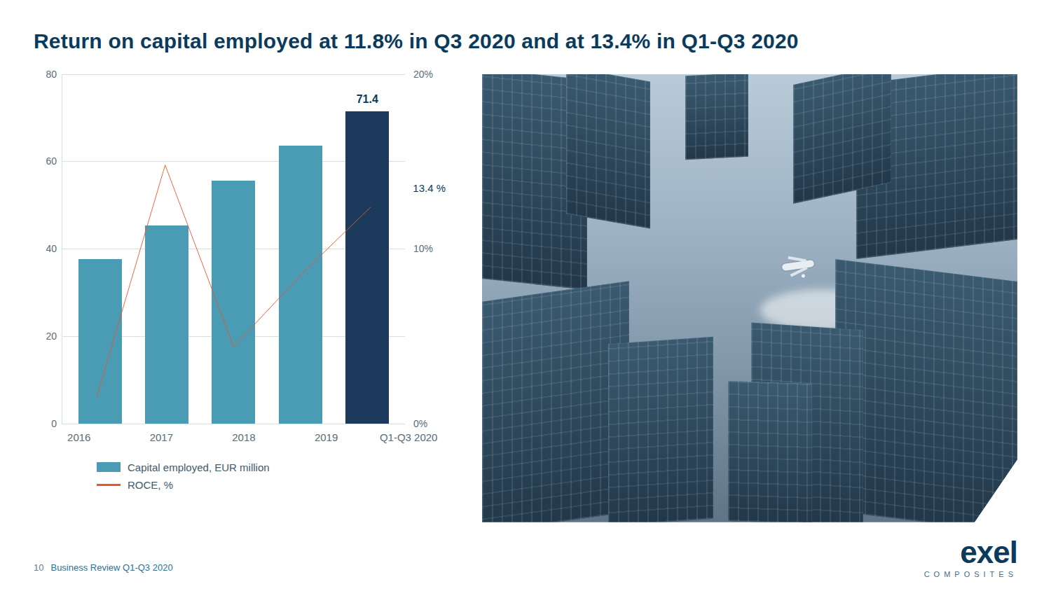Return on capital employed at 11.8% in Q3 2020 and at 13.4% in Q1-Q3 2020
80
60
40
20
0
20%
10%
0%
71.4
13.4 %
2016 2017 2018 2019 Q1-Q3 2020
Capital employed, EUR million
ROCE, %
10 Business Review Q1-Q3 2020
exel
COMPOSITES